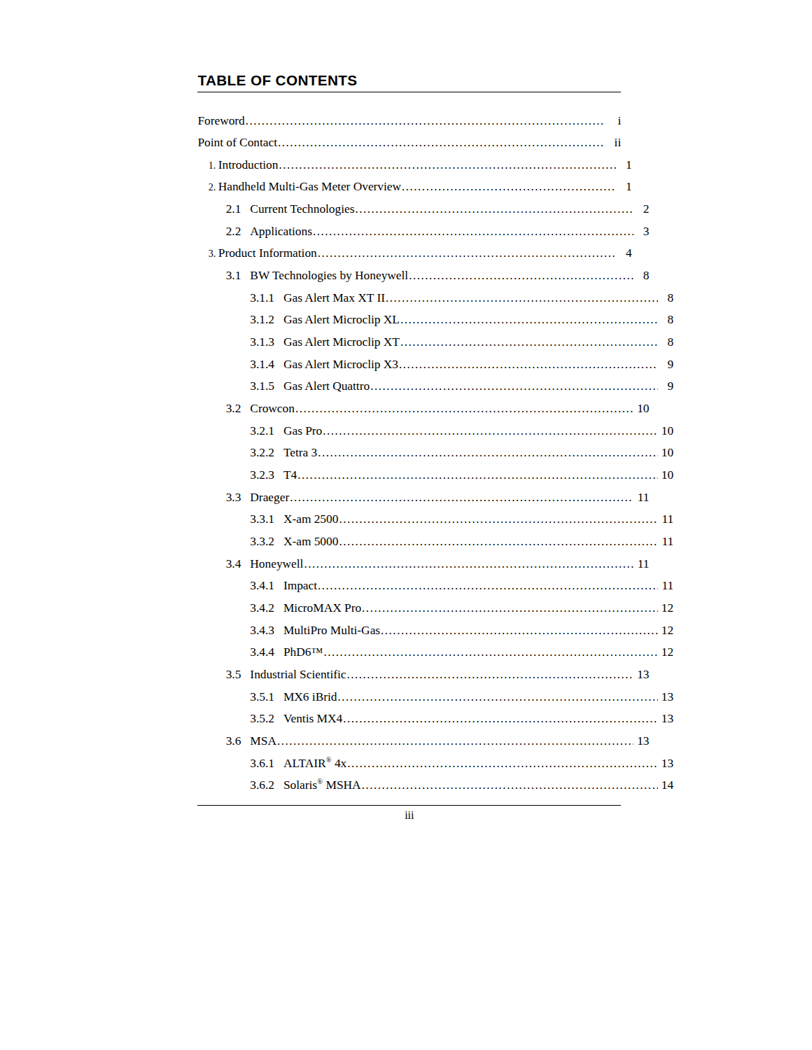TABLE OF CONTENTS
Foreword ............................................................................................................................ i
Point of Contact ............................................................................................................. ii
1. Introduction ................................................................................................................. 1
2. Handheld Multi-Gas Meter Overview ..................................................................................... 1
2.1 Current Technologies ....................................................................................................... 2
2.2 Applications ................................................................................................................. 3
3. Product Information ....................................................................................................... 4
3.1 BW Technologies by Honeywell ....................................................................................... 8
3.1.1 Gas Alert Max XT II ............................................................................................. 8
3.1.2 Gas Alert Microclip XL ......................................................................................... 8
3.1.3 Gas Alert Microclip XT ......................................................................................... 8
3.1.4 Gas Alert Microclip X3 ......................................................................................... 9
3.1.5 Gas Alert Quattro ................................................................................................... 9
3.2 Crowcon ....................................................................................................................... 10
3.2.1 Gas Pro ................................................................................................................. 10
3.2.2 Tetra 3 ................................................................................................................... 10
3.2.3 T4 ......................................................................................................................... 10
3.3 Draeger ......................................................................................................................... 11
3.3.1 X-am 2500 ......................................................................................................... 11
3.3.2 X-am 5000 ......................................................................................................... 11
3.4 Honeywell ..................................................................................................................... 11
3.4.1 Impact ................................................................................................................... 11
3.4.2 MicroMAX Pro ................................................................................................. 12
3.4.3 MultiPro Multi-Gas ......................................................................................... 12
3.4.4 PhD6™ ................................................................................................................. 12
3.5 Industrial Scientific ......................................................................................................... 13
3.5.1 MX6 iBrid ......................................................................................................... 13
3.5.2 Ventis MX4 ....................................................................................................... 13
3.6 MSA ................................................................................................................................. 13
3.6.1 ALTAIR® 4x ................................................................................................. 13
3.6.2 Solaris® MSHA ............................................................................................. 14
iii